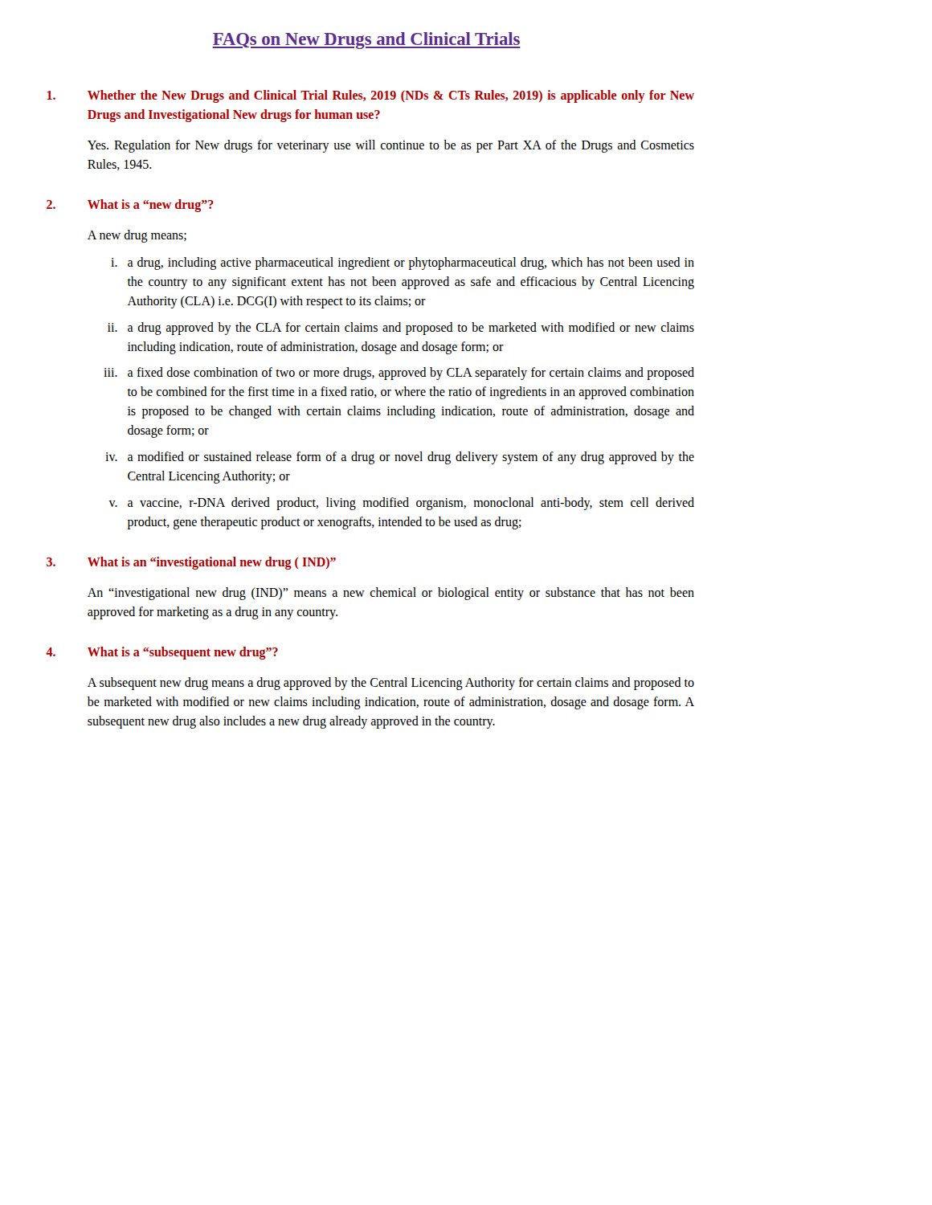FAQs on New Drugs and Clinical Trials
1. Whether the New Drugs and Clinical Trial Rules, 2019 (NDs & CTs Rules, 2019) is applicable only for New Drugs and Investigational New drugs for human use?
Yes. Regulation for New drugs for veterinary use will continue to be as per Part XA of the Drugs and Cosmetics Rules, 1945.
2. What is a “new drug”?
A new drug means;
a drug, including active pharmaceutical ingredient or phytopharmaceutical drug, which has not been used in the country to any significant extent has not been approved as safe and efficacious by Central Licencing Authority (CLA) i.e. DCG(I) with respect to its claims; or
a drug approved by the CLA for certain claims and proposed to be marketed with modified or new claims including indication, route of administration, dosage and dosage form; or
a fixed dose combination of two or more drugs, approved by CLA separately for certain claims and proposed to be combined for the first time in a fixed ratio, or where the ratio of ingredients in an approved combination is proposed to be changed with certain claims including indication, route of administration, dosage and dosage form; or
a modified or sustained release form of a drug or novel drug delivery system of any drug approved by the Central Licencing Authority; or
a vaccine, r-DNA derived product, living modified organism, monoclonal anti-body, stem cell derived product, gene therapeutic product or xenografts, intended to be used as drug;
3. What is an “investigational new drug ( IND)”
An “investigational new drug (IND)” means a new chemical or biological entity or substance that has not been approved for marketing as a drug in any country.
4. What is a “subsequent new drug”?
A subsequent new drug means a drug approved by the Central Licencing Authority for certain claims and proposed to be marketed with modified or new claims including indication, route of administration, dosage and dosage form. A subsequent new drug also includes a new drug already approved in the country.